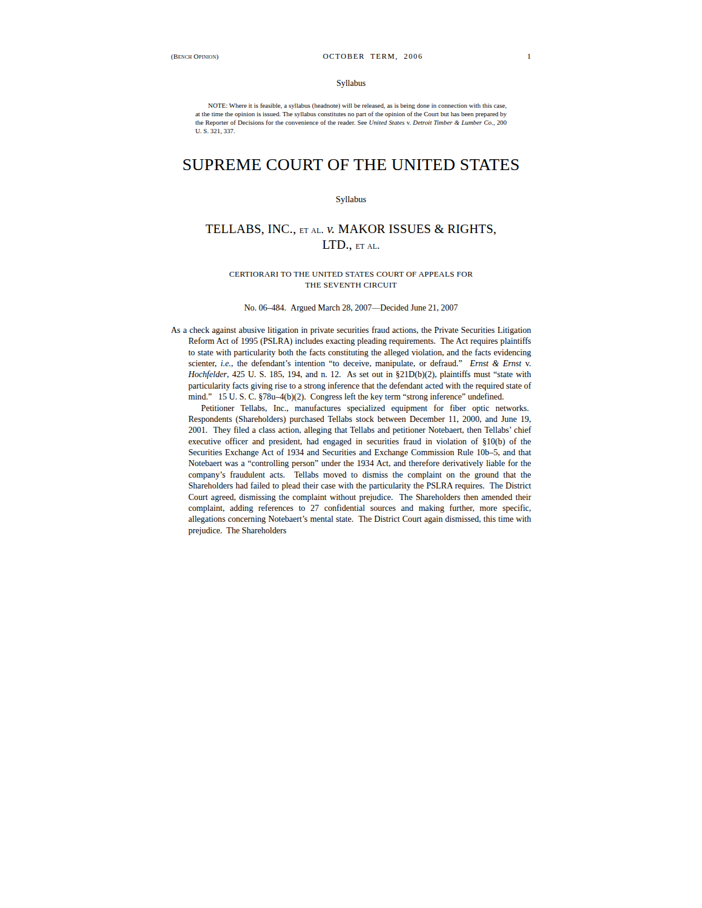(Bench Opinion) OCTOBER TERM, 2006 1
Syllabus
NOTE: Where it is feasible, a syllabus (headnote) will be released, as is being done in connection with this case, at the time the opinion is issued. The syllabus constitutes no part of the opinion of the Court but has been prepared by the Reporter of Decisions for the convenience of the reader. See United States v. Detroit Timber & Lumber Co., 200 U. S. 321, 337.
SUPREME COURT OF THE UNITED STATES
Syllabus
TELLABS, INC., et al. v. MAKOR ISSUES & RIGHTS,
LTD., et al.
CERTIORARI TO THE UNITED STATES COURT OF APPEALS FOR
THE SEVENTH CIRCUIT
No. 06–484. Argued March 28, 2007—Decided June 21, 2007
As a check against abusive litigation in private securities fraud actions, the Private Securities Litigation Reform Act of 1995 (PSLRA) includes exacting pleading requirements. The Act requires plaintiffs to state with particularity both the facts constituting the alleged violation, and the facts evidencing scienter, i.e., the defendant’s intention “to deceive, manipulate, or defraud.” Ernst & Ernst v. Hochfelder, 425 U. S. 185, 194, and n. 12. As set out in §21D(b)(2), plaintiffs must “state with particularity facts giving rise to a strong inference that the defendant acted with the required state of mind.” 15 U. S. C. §78u–4(b)(2). Congress left the key term “strong inference” undefined.
Petitioner Tellabs, Inc., manufactures specialized equipment for fiber optic networks. Respondents (Shareholders) purchased Tellabs stock between December 11, 2000, and June 19, 2001. They filed a class action, alleging that Tellabs and petitioner Notebaert, then Tellabs’ chief executive officer and president, had engaged in securities fraud in violation of §10(b) of the Securities Exchange Act of 1934 and Securities and Exchange Commission Rule 10b–5, and that Notebaert was a “controlling person” under the 1934 Act, and therefore derivatively liable for the company’s fraudulent acts. Tellabs moved to dismiss the complaint on the ground that the Shareholders had failed to plead their case with the particularity the PSLRA requires. The District Court agreed, dismissing the complaint without prejudice. The Shareholders then amended their complaint, adding references to 27 confidential sources and making further, more specific, allegations concerning Notebaert’s mental state. The District Court again dismissed, this time with prejudice. The Shareholders